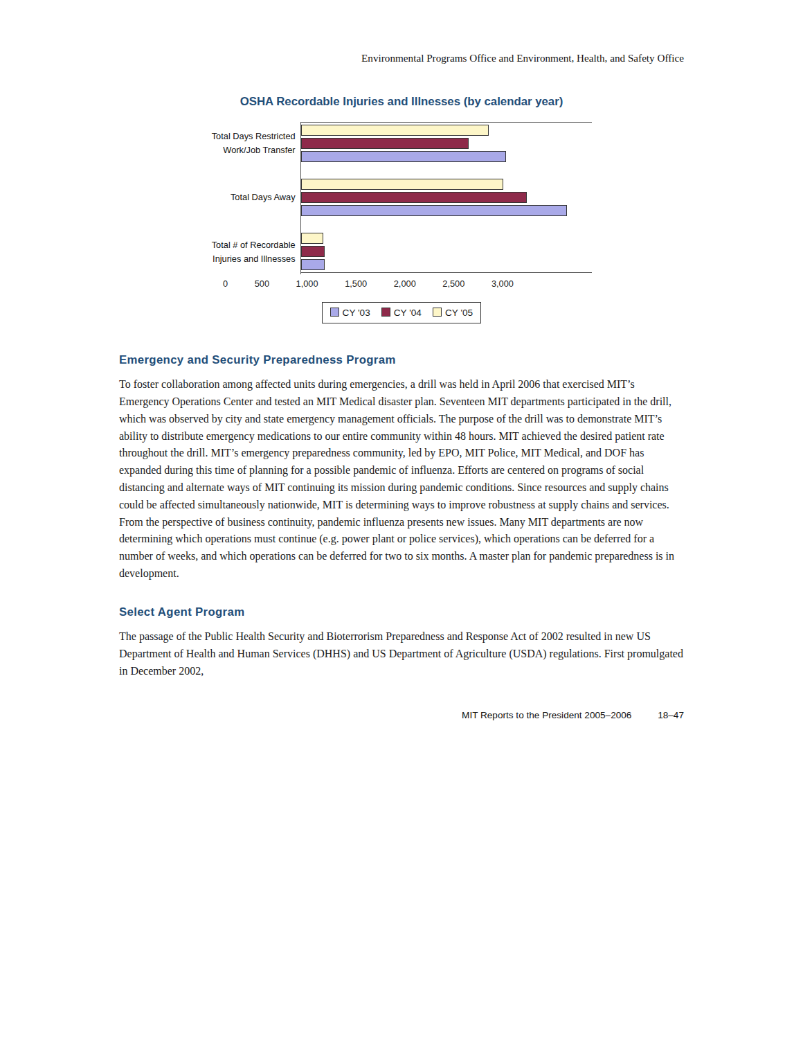Environmental Programs Office and Environment, Health, and Safety Office
OSHA Recordable Injuries and Illnesses (by calendar year)
| Total Days Restricted Work/Job Transfer | |
| Total Days Away | |
| Total # of Recordable Injuries and Illnesses | |
0 500 1,000 1,500 2,000 2,500 3,000
CY '03 CY '04 CY '05
Emergency and Security Preparedness Program
To foster collaboration among affected units during emergencies, a drill was held in April 2006 that exercised MIT’s Emergency Operations Center and tested an MIT Medical disaster plan. Seventeen MIT departments participated in the drill, which was observed by city and state emergency management officials. The purpose of the drill was to demonstrate MIT’s ability to distribute emergency medications to our entire community within 48 hours. MIT achieved the desired patient rate throughout the drill. MIT’s emergency preparedness community, led by EPO, MIT Police, MIT Medical, and DOF has expanded during this time of planning for a possible pandemic of influenza. Efforts are centered on programs of social distancing and alternate ways of MIT continuing its mission during pandemic conditions. Since resources and supply chains could be affected simultaneously nationwide, MIT is determining ways to improve robustness at supply chains and services. From the perspective of business continuity, pandemic influenza presents new issues. Many MIT departments are now determining which operations must continue (e.g. power plant or police services), which operations can be deferred for a number of weeks, and which operations can be deferred for two to six months. A master plan for pandemic preparedness is in development.
Select Agent Program
The passage of the Public Health Security and Bioterrorism Preparedness and Response Act of 2002 resulted in new US Department of Health and Human Services (DHHS) and US Department of Agriculture (USDA) regulations. First promulgated in December 2002,
MIT Reports to the President 2005–2006 18–47